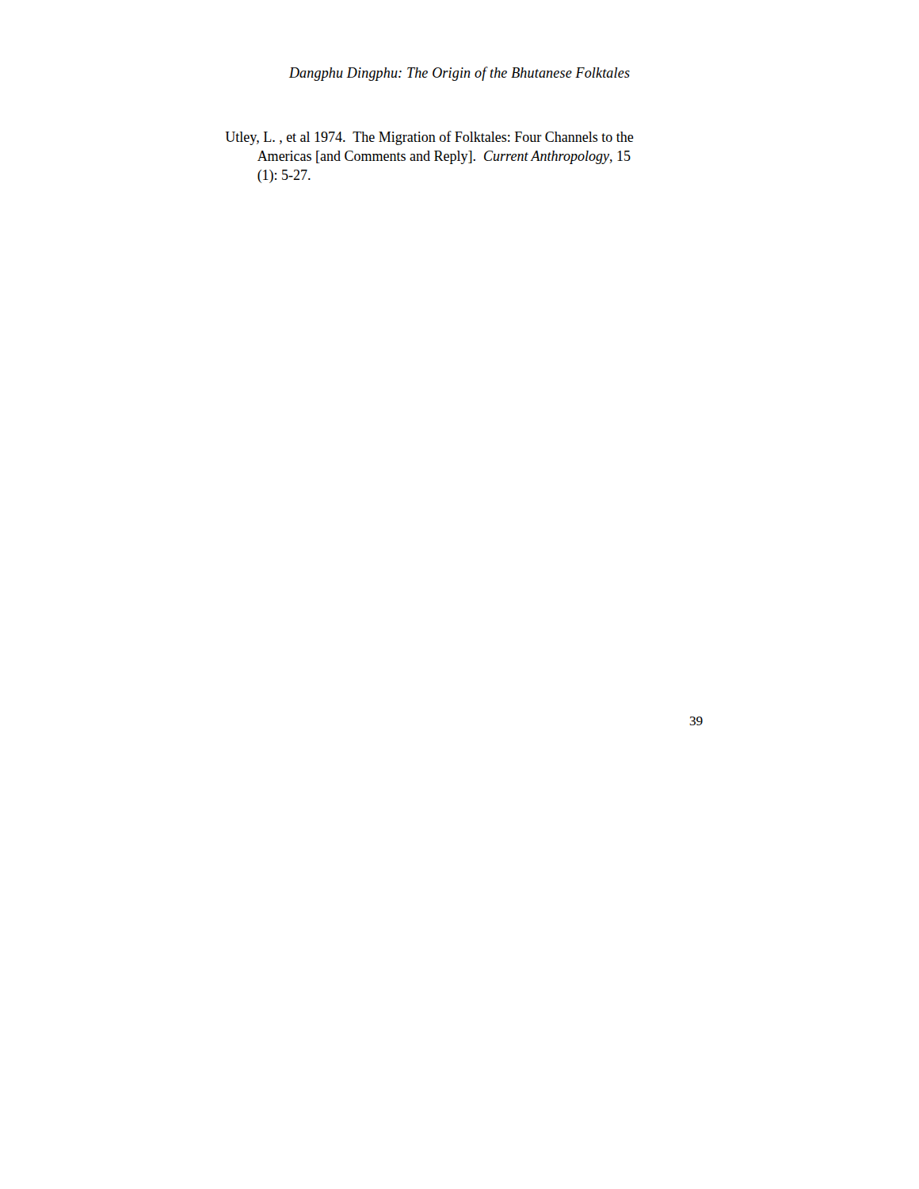Dangphu Dingphu: The Origin of the Bhutanese Folktales
Utley, L. , et al 1974. The Migration of Folktales: Four Channels to the Americas [and Comments and Reply]. Current Anthropology, 15 (1): 5-27.
39